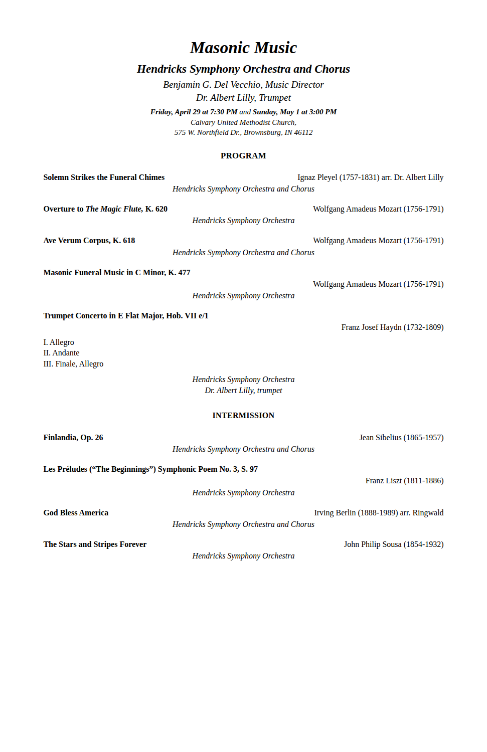Masonic Music
Hendricks Symphony Orchestra and Chorus
Benjamin G. Del Vecchio, Music Director
Dr. Albert Lilly, Trumpet
Friday, April 29 at 7:30 PM and Sunday, May 1 at 3:00 PM
Calvary United Methodist Church,
575 W. Northfield Dr., Brownsburg, IN 46112
PROGRAM
Solemn Strikes the Funeral Chimes Ignaz Pleyel (1757-1831) arr. Dr. Albert Lilly
Hendricks Symphony Orchestra and Chorus
Overture to The Magic Flute, K. 620 Wolfgang Amadeus Mozart (1756-1791)
Hendricks Symphony Orchestra
Ave Verum Corpus, K. 618 Wolfgang Amadeus Mozart (1756-1791)
Hendricks Symphony Orchestra and Chorus
Masonic Funeral Music in C Minor, K. 477
Wolfgang Amadeus Mozart (1756-1791)
Hendricks Symphony Orchestra
Trumpet Concerto in E Flat Major, Hob. VII e/1
Franz Josef Haydn (1732-1809)
I. Allegro
II. Andante
III. Finale, Allegro
Hendricks Symphony Orchestra
Dr. Albert Lilly, trumpet
INTERMISSION
Finlandia, Op. 26 Jean Sibelius (1865-1957)
Hendricks Symphony Orchestra and Chorus
Les Préludes (“The Beginnings”) Symphonic Poem No. 3, S. 97
Franz Liszt (1811-1886)
Hendricks Symphony Orchestra
God Bless America Irving Berlin (1888-1989) arr. Ringwald
Hendricks Symphony Orchestra and Chorus
The Stars and Stripes Forever John Philip Sousa (1854-1932)
Hendricks Symphony Orchestra